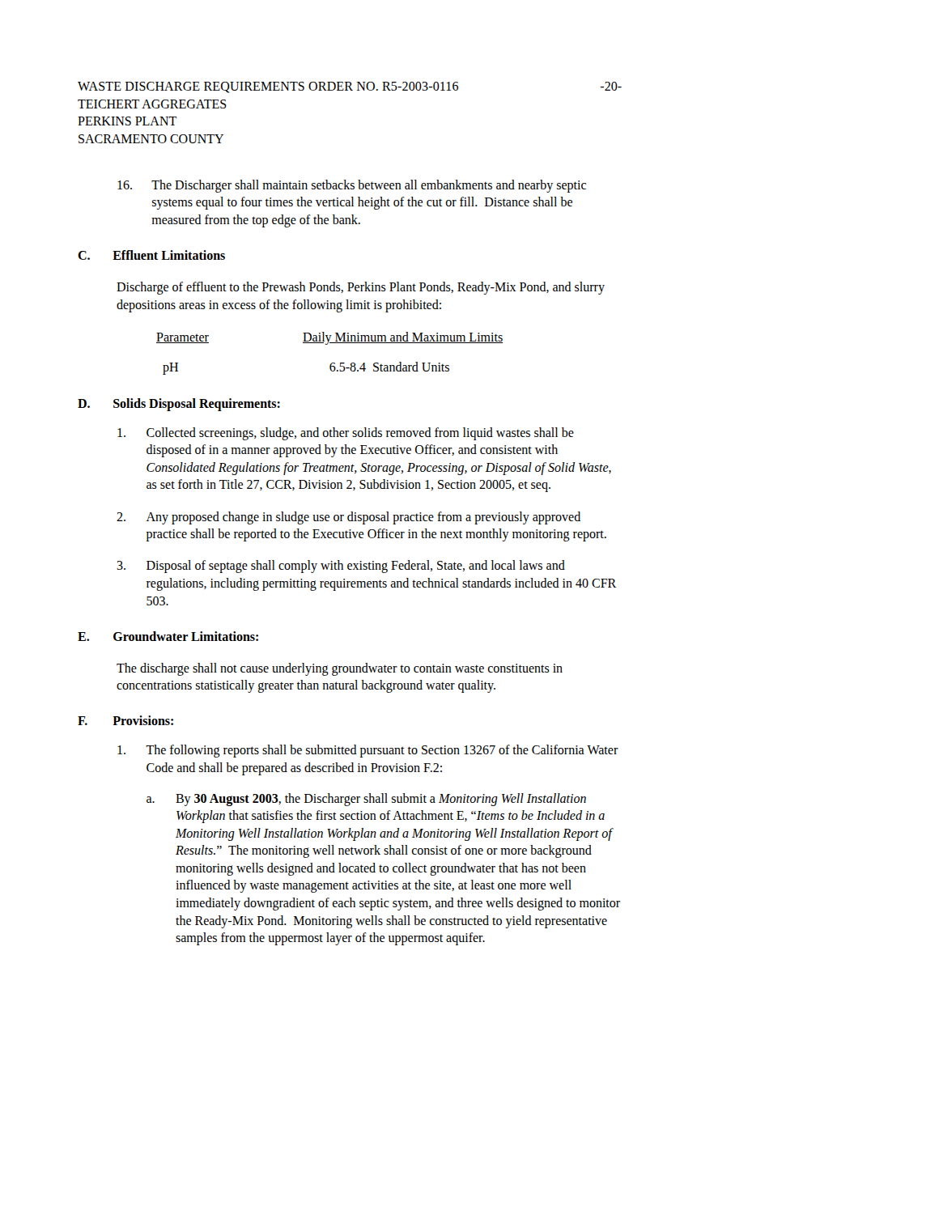Waste Discharge Requirements Order No. R5-2003-0116 -20-
Teichert Aggregates
Perkins Plant
Sacramento County
16. The Discharger shall maintain setbacks between all embankments and nearby septic systems equal to four times the vertical height of the cut or fill. Distance shall be measured from the top edge of the bank.
C. Effluent Limitations
Discharge of effluent to the Prewash Ponds, Perkins Plant Ponds, Ready-Mix Pond, and slurry depositions areas in excess of the following limit is prohibited:
| Parameter | Daily Minimum and Maximum Limits |
| --- | --- |
| pH | 6.5-8.4 Standard Units |
D. Solids Disposal Requirements:
1. Collected screenings, sludge, and other solids removed from liquid wastes shall be disposed of in a manner approved by the Executive Officer, and consistent with Consolidated Regulations for Treatment, Storage, Processing, or Disposal of Solid Waste, as set forth in Title 27, CCR, Division 2, Subdivision 1, Section 20005, et seq.
2. Any proposed change in sludge use or disposal practice from a previously approved practice shall be reported to the Executive Officer in the next monthly monitoring report.
3. Disposal of septage shall comply with existing Federal, State, and local laws and regulations, including permitting requirements and technical standards included in 40 CFR 503.
E. Groundwater Limitations:
The discharge shall not cause underlying groundwater to contain waste constituents in concentrations statistically greater than natural background water quality.
F. Provisions:
1. The following reports shall be submitted pursuant to Section 13267 of the California Water Code and shall be prepared as described in Provision F.2:
a. By 30 August 2003, the Discharger shall submit a Monitoring Well Installation Workplan that satisfies the first section of Attachment E, “Items to be Included in a Monitoring Well Installation Workplan and a Monitoring Well Installation Report of Results.” The monitoring well network shall consist of one or more background monitoring wells designed and located to collect groundwater that has not been influenced by waste management activities at the site, at least one more well immediately downgradient of each septic system, and three wells designed to monitor the Ready-Mix Pond. Monitoring wells shall be constructed to yield representative samples from the uppermost layer of the uppermost aquifer.